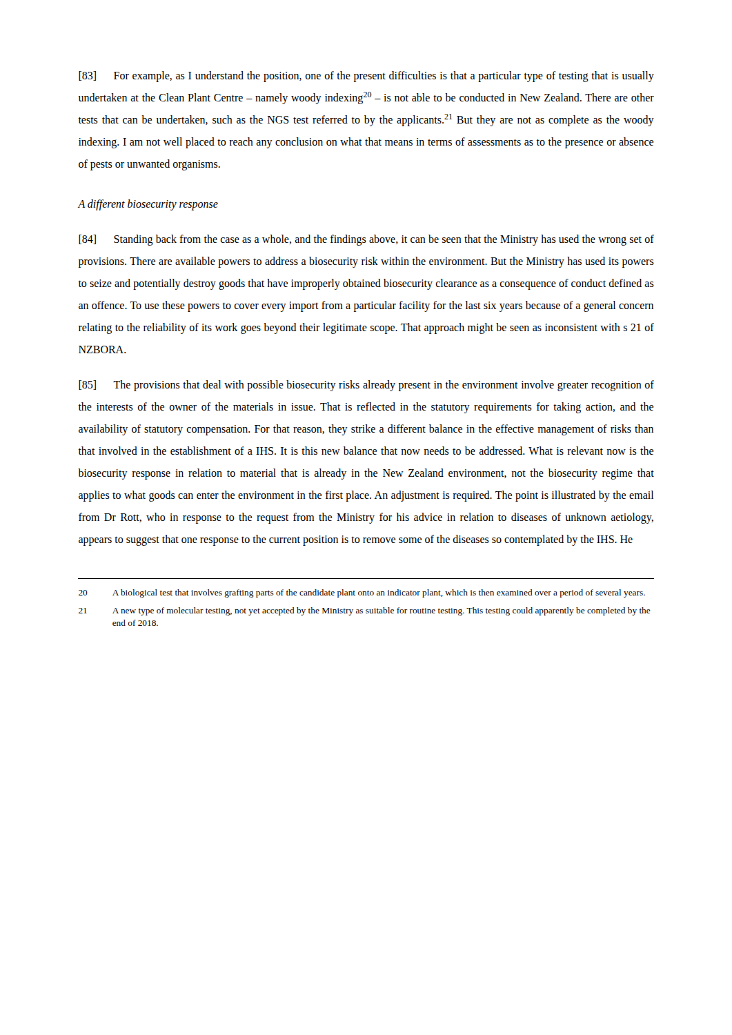[83] For example, as I understand the position, one of the present difficulties is that a particular type of testing that is usually undertaken at the Clean Plant Centre – namely woody indexing20 – is not able to be conducted in New Zealand. There are other tests that can be undertaken, such as the NGS test referred to by the applicants.21 But they are not as complete as the woody indexing. I am not well placed to reach any conclusion on what that means in terms of assessments as to the presence or absence of pests or unwanted organisms.
A different biosecurity response
[84] Standing back from the case as a whole, and the findings above, it can be seen that the Ministry has used the wrong set of provisions. There are available powers to address a biosecurity risk within the environment. But the Ministry has used its powers to seize and potentially destroy goods that have improperly obtained biosecurity clearance as a consequence of conduct defined as an offence. To use these powers to cover every import from a particular facility for the last six years because of a general concern relating to the reliability of its work goes beyond their legitimate scope. That approach might be seen as inconsistent with s 21 of NZBORA.
[85] The provisions that deal with possible biosecurity risks already present in the environment involve greater recognition of the interests of the owner of the materials in issue. That is reflected in the statutory requirements for taking action, and the availability of statutory compensation. For that reason, they strike a different balance in the effective management of risks than that involved in the establishment of a IHS. It is this new balance that now needs to be addressed. What is relevant now is the biosecurity response in relation to material that is already in the New Zealand environment, not the biosecurity regime that applies to what goods can enter the environment in the first place. An adjustment is required. The point is illustrated by the email from Dr Rott, who in response to the request from the Ministry for his advice in relation to diseases of unknown aetiology, appears to suggest that one response to the current position is to remove some of the diseases so contemplated by the IHS. He
| 20 | A biological test that involves grafting parts of the candidate plant onto an indicator plant, which is then examined over a period of several years. |
| 21 | A new type of molecular testing, not yet accepted by the Ministry as suitable for routine testing. This testing could apparently be completed by the end of 2018. |